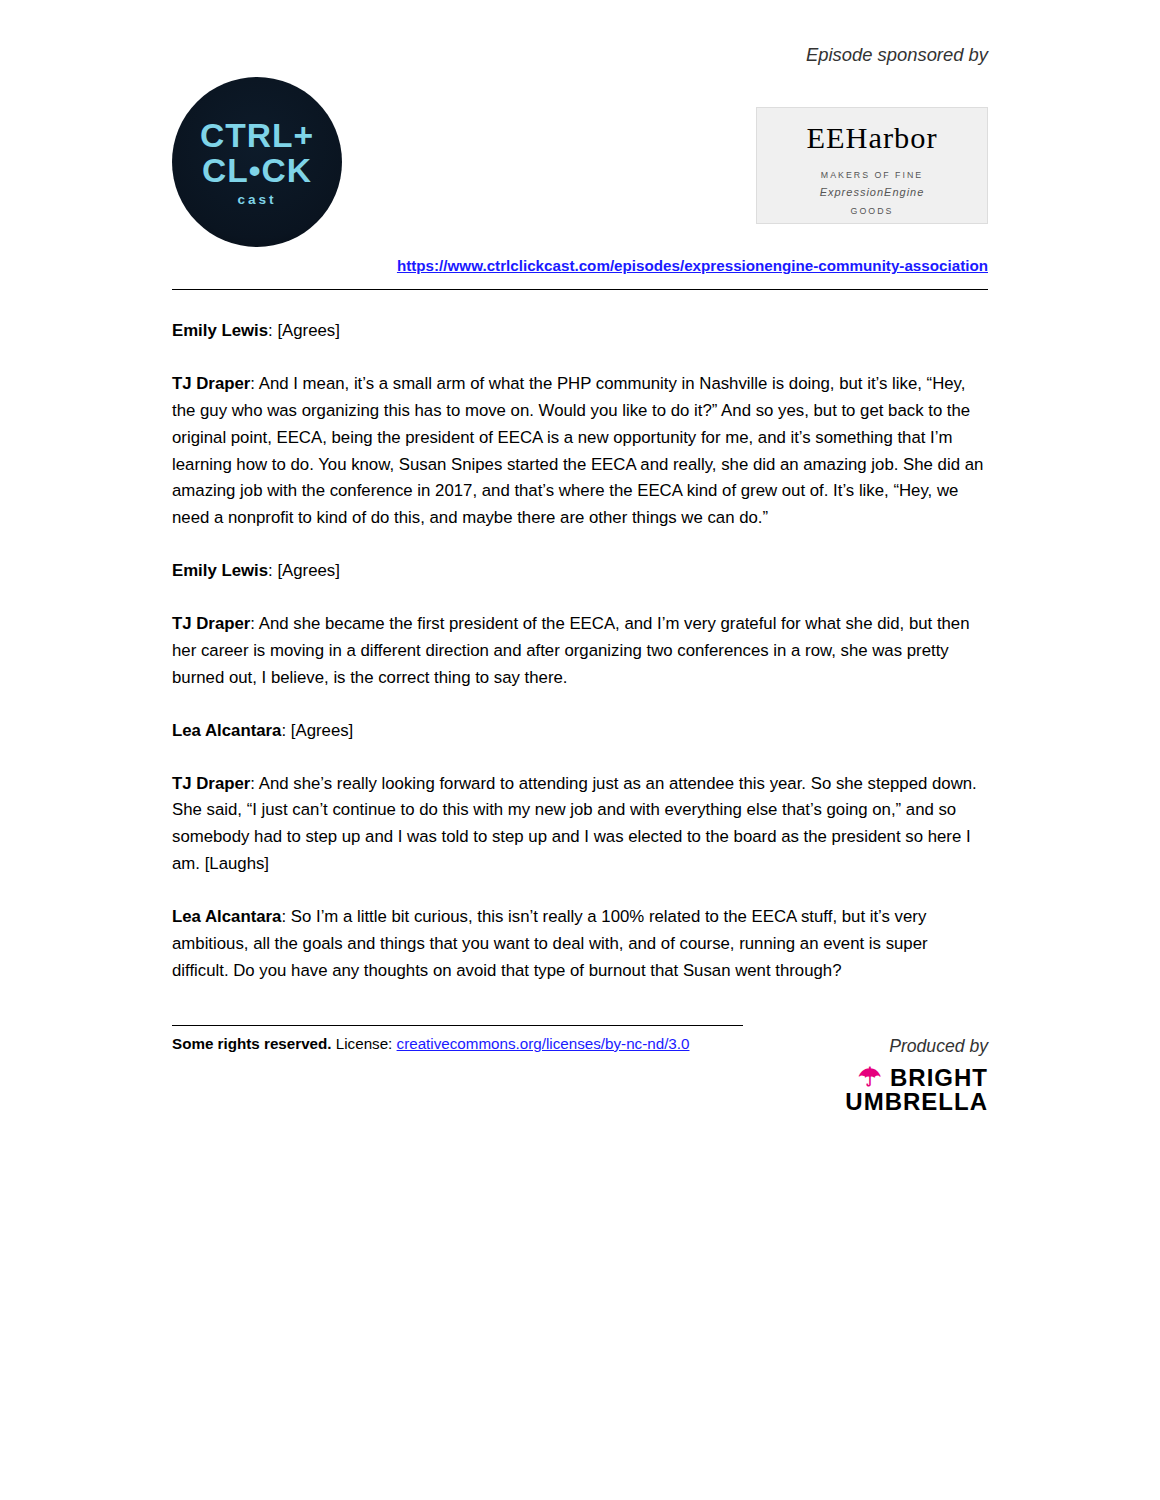Episode sponsored by
CTRL+ CL•CK cast
EEHarbor
MAKERS OF FINE ExpressionEngine GOODS
https://www.ctrlclickcast.com/episodes/expressionengine-community-association
Emily Lewis: [Agrees]
TJ Draper: And I mean, it’s a small arm of what the PHP community in Nashville is doing, but it’s like, “Hey, the guy who was organizing this has to move on. Would you like to do it?” And so yes, but to get back to the original point, EECA, being the president of EECA is a new opportunity for me, and it’s something that I’m learning how to do. You know, Susan Snipes started the EECA and really, she did an amazing job. She did an amazing job with the conference in 2017, and that’s where the EECA kind of grew out of. It’s like, “Hey, we need a nonprofit to kind of do this, and maybe there are other things we can do.”
Emily Lewis: [Agrees]
TJ Draper: And she became the first president of the EECA, and I’m very grateful for what she did, but then her career is moving in a different direction and after organizing two conferences in a row, she was pretty burned out, I believe, is the correct thing to say there.
Lea Alcantara: [Agrees]
TJ Draper: And she’s really looking forward to attending just as an attendee this year. So she stepped down. She said, “I just can’t continue to do this with my new job and with everything else that’s going on,” and so somebody had to step up and I was told to step up and I was elected to the board as the president so here I am. [Laughs]
Lea Alcantara: So I’m a little bit curious, this isn’t really a 100% related to the EECA stuff, but it’s very ambitious, all the goals and things that you want to deal with, and of course, running an event is super difficult. Do you have any thoughts on avoid that type of burnout that Susan went through?
Some rights reserved. License: creativecommons.org/licenses/by-nc-nd/3.0
Produced by
☂ BRIGHT
UMBRELLA